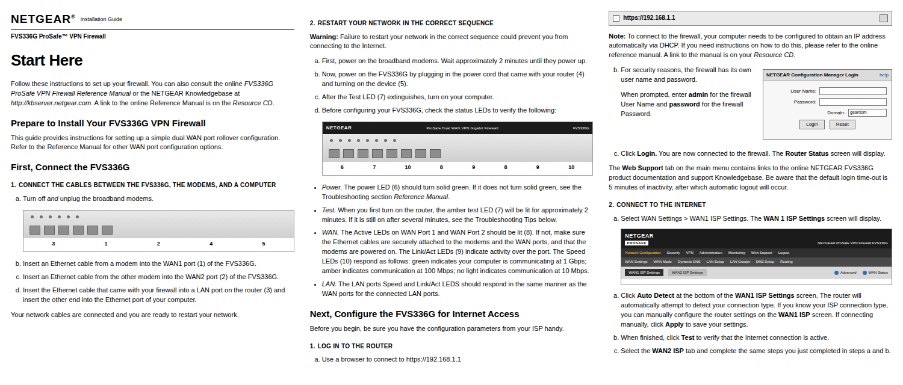NETGEAR®Installation Guide
FVS336G ProSafe™ VPN Firewall
Start Here
Follow these instructions to set up your firewall. You can also consult the online FVS336G ProSafe VPN Firewall Reference Manual or the NETGEAR Knowledgebase at http://kbserver.netgear.com. A link to the online Reference Manual is on the Resource CD.
Prepare to Install Your FVS336G VPN Firewall
This guide provides instructions for setting up a simple dual WAN port rollover configuration. Refer to the Reference Manual for other WAN port configuration options.
First, Connect the FVS336G
1. Connect the cables between the FVS336G, the modems, and a computer
Turn off and unplug the broadband modems.
31245
Insert an Ethernet cable from a modem into the WAN1 port (1) of the FVS336G.
Insert an Ethernet cable from the other modem into the WAN2 port (2) of the FVS336G.
Insert the Ethernet cable that came with your firewall into a LAN port on the router (3) and insert the other end into the Ethernet port of your computer.
Your network cables are connected and you are ready to restart your network.
2. Restart your network in the correct sequence
Warning: Failure to restart your network in the correct sequence could prevent you from connecting to the Internet.
First, power on the broadband modems. Wait approximately 2 minutes until they power up.
Now, power on the FVS336G by plugging in the power cord that came with your router (4) and turning on the device (5).
After the Test LED (7) extinguishes, turn on your computer.
Before configuring your FVS336G, check the status LEDs to verify the following:
NETGEAR ProSafe Dual WAN VPN Gigabit Firewall FVS336G
6710898910
Power. The power LED (6) should turn solid green. If it does not turn solid green, see the Troubleshooting section Reference Manual.
Test. When you first turn on the router, the amber test LED (7) will be lit for approximately 2 minutes. If it is still on after several minutes, see the Troubleshooting Tips below.
WAN. The Active LEDs on WAN Port 1 and WAN Port 2 should be lit (8). If not, make sure the Ethernet cables are securely attached to the modems and the WAN ports, and that the modems are powered on. The Link/Act LEDs (9) indicate activity over the port. The Speed LEDs (10) respond as follows: green indicates your computer is communicating at 1 Gbps; amber indicates communication at 100 Mbps; no light indicates communication at 10 Mbps.
LAN. The LAN ports Speed and Link/Act LEDS should respond in the same manner as the WAN ports for the connected LAN ports.
Next, Configure the FVS336G for Internet Access
Before you begin, be sure you have the configuration parameters from your ISP handy.
1. Log in to the Router
Use a browser to connect to https://192.168.1.1
https://192.168.1.1
Note: To connect to the firewall, your computer needs to be configured to obtain an IP address automatically via DHCP. If you need instructions on how to do this, please refer to the online reference manual. A link to the manual is on your Resource CD.
For security reasons, the firewall has its own user name and password.
When prompted, enter admin for the firewall User Name and password for the firewall Password.
NETGEAR Configuration Manager Login help
User Name:
Password:
Domain: geardom
Login Reset
Click Login. You are now connected to the firewall. The Router Status screen will display.
The Web Support tab on the main menu contains links to the online NETGEAR FVS336G product documentation and support Knowledgebase. Be aware that the default login time-out is 5 minutes of inactivity, after which automatic logout will occur.
2. Connect to the Internet
Select WAN Settings > WAN1 ISP Settings. The WAN 1 ISP Settings screen will display.
NETGEARPROSAFE
NETGEAR ProSafe VPN Firewall FVS336G
Network Configuration Security VPN Administration Monitoring Web Support Logout
WAN Settings WAN Mode Dynamic DNS LAN Setup LAN Groups DMZ Setup Routing
WAN1 ISP Settings WAN2 ISP Settings Advanced WAN Status
Click Auto Detect at the bottom of the WAN1 ISP Settings screen. The router will automatically attempt to detect your connection type. If you know your ISP connection type, you can manually configure the router settings on the WAN1 ISP screen. If connecting manually, click Apply to save your settings.
When finished, click Test to verify that the Internet connection is active.
Select the WAN2 ISP tab and complete the same steps you just completed in steps a and b.